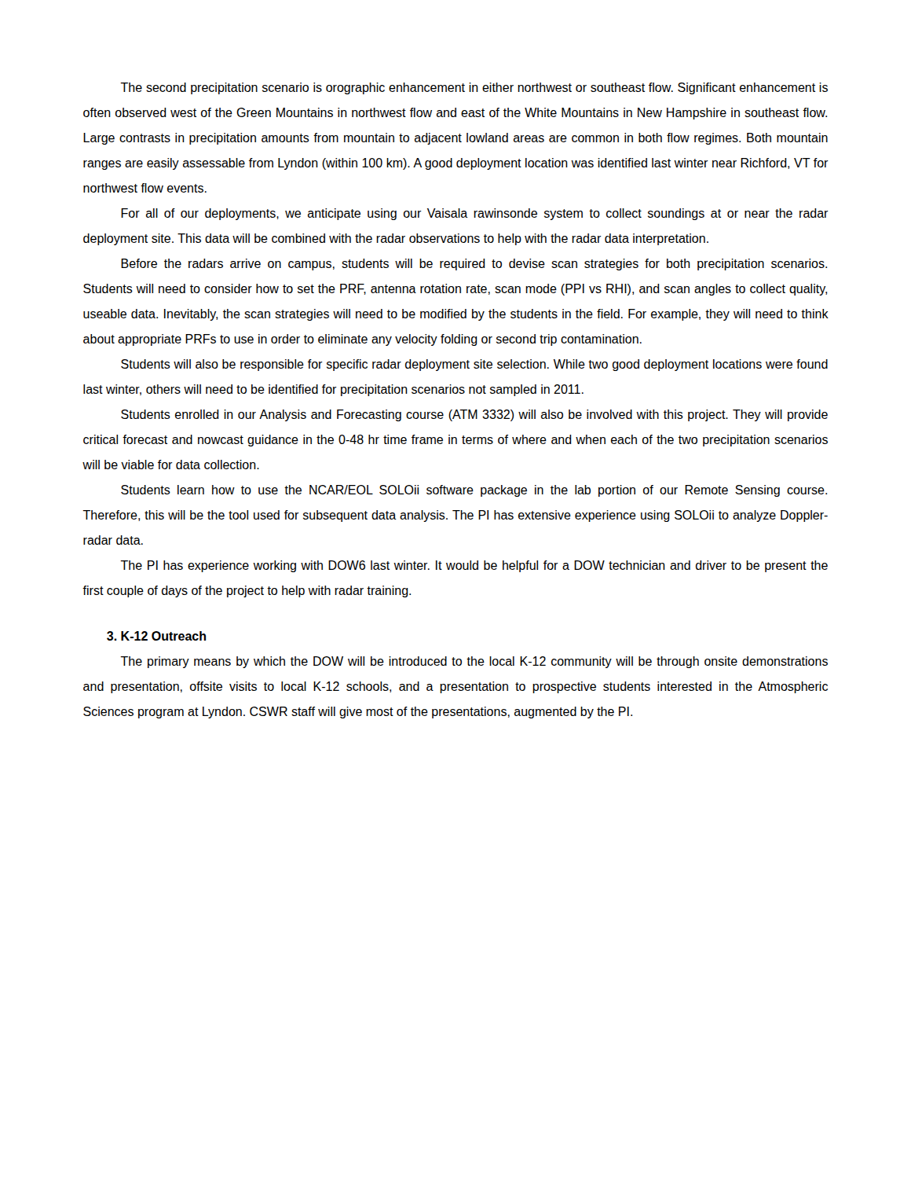The second precipitation scenario is orographic enhancement in either northwest or southeast flow. Significant enhancement is often observed west of the Green Mountains in northwest flow and east of the White Mountains in New Hampshire in southeast flow. Large contrasts in precipitation amounts from mountain to adjacent lowland areas are common in both flow regimes. Both mountain ranges are easily assessable from Lyndon (within 100 km). A good deployment location was identified last winter near Richford, VT for northwest flow events.
For all of our deployments, we anticipate using our Vaisala rawinsonde system to collect soundings at or near the radar deployment site. This data will be combined with the radar observations to help with the radar data interpretation.
Before the radars arrive on campus, students will be required to devise scan strategies for both precipitation scenarios. Students will need to consider how to set the PRF, antenna rotation rate, scan mode (PPI vs RHI), and scan angles to collect quality, useable data. Inevitably, the scan strategies will need to be modified by the students in the field. For example, they will need to think about appropriate PRFs to use in order to eliminate any velocity folding or second trip contamination.
Students will also be responsible for specific radar deployment site selection. While two good deployment locations were found last winter, others will need to be identified for precipitation scenarios not sampled in 2011.
Students enrolled in our Analysis and Forecasting course (ATM 3332) will also be involved with this project. They will provide critical forecast and nowcast guidance in the 0-48 hr time frame in terms of where and when each of the two precipitation scenarios will be viable for data collection.
Students learn how to use the NCAR/EOL SOLOii software package in the lab portion of our Remote Sensing course. Therefore, this will be the tool used for subsequent data analysis. The PI has extensive experience using SOLOii to analyze Doppler-radar data.
The PI has experience working with DOW6 last winter. It would be helpful for a DOW technician and driver to be present the first couple of days of the project to help with radar training.
K-12 Outreach
The primary means by which the DOW will be introduced to the local K-12 community will be through onsite demonstrations and presentation, offsite visits to local K-12 schools, and a presentation to prospective students interested in the Atmospheric Sciences program at Lyndon. CSWR staff will give most of the presentations, augmented by the PI.